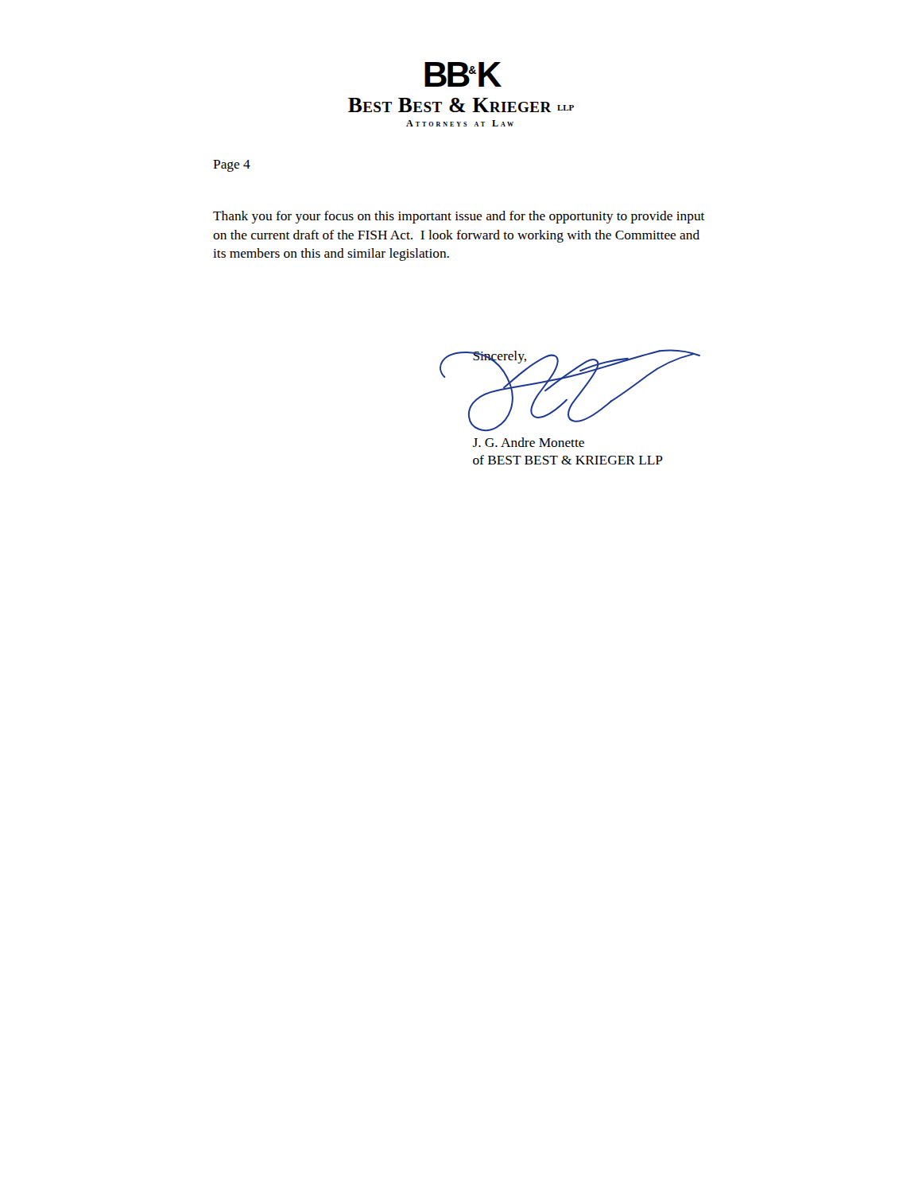BB&K
Best Best & Krieger LLP
Attorneys at Law
Page 4
Thank you for your focus on this important issue and for the opportunity to provide input on the current draft of the FISH Act. I look forward to working with the Committee and its members on this and similar legislation.
Sincerely,
J. G. Andre Monette
of BEST BEST & KRIEGER LLP